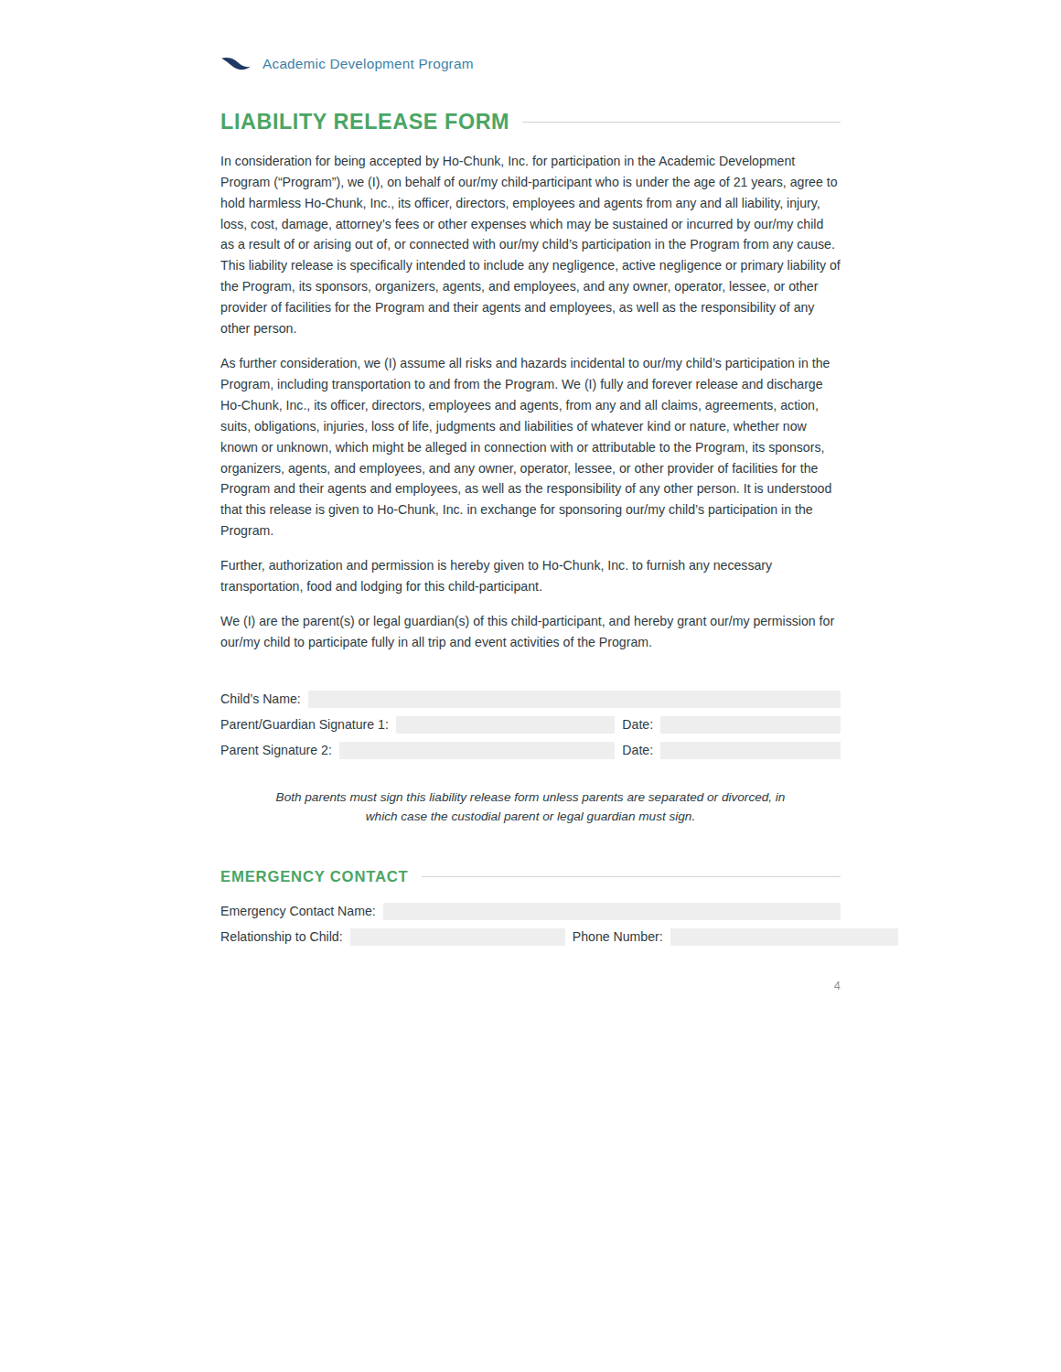Academic Development Program
Liability Release Form
In consideration for being accepted by Ho-Chunk, Inc. for participation in the Academic Development Program (“Program”), we (I), on behalf of our/my child-participant who is under the age of 21 years, agree to hold harmless Ho-Chunk, Inc., its officer, directors, employees and agents from any and all liability, injury, loss, cost, damage, attorney’s fees or other expenses which may be sustained or incurred by our/my child as a result of or arising out of, or connected with our/my child’s participation in the Program from any cause. This liability release is specifically intended to include any negligence, active negligence or primary liability of the Program, its sponsors, organizers, agents, and employees, and any owner, operator, lessee, or other provider of facilities for the Program and their agents and employees, as well as the responsibility of any other person.
As further consideration, we (I) assume all risks and hazards incidental to our/my child’s participation in the Program, including transportation to and from the Program. We (I) fully and forever release and discharge Ho-Chunk, Inc., its officer, directors, employees and agents, from any and all claims, agreements, action, suits, obligations, injuries, loss of life, judgments and liabilities of whatever kind or nature, whether now known or unknown, which might be alleged in connection with or attributable to the Program, its sponsors, organizers, agents, and employees, and any owner, operator, lessee, or other provider of facilities for the Program and their agents and employees, as well as the responsibility of any other person. It is understood that this release is given to Ho-Chunk, Inc. in exchange for sponsoring our/my child’s participation in the Program.
Further, authorization and permission is hereby given to Ho-Chunk, Inc. to furnish any necessary transportation, food and lodging for this child-participant.
We (I) are the parent(s) or legal guardian(s) of this child-participant, and hereby grant our/my permission for our/my child to participate fully in all trip and event activities of the Program.
Child’s Name:
Parent/Guardian Signature 1: Date:
Parent Signature 2: Date:
Both parents must sign this liability release form unless parents are separated or divorced, in which case the custodial parent or legal guardian must sign.
Emergency Contact
Emergency Contact Name:
Relationship to Child: Phone Number:
4